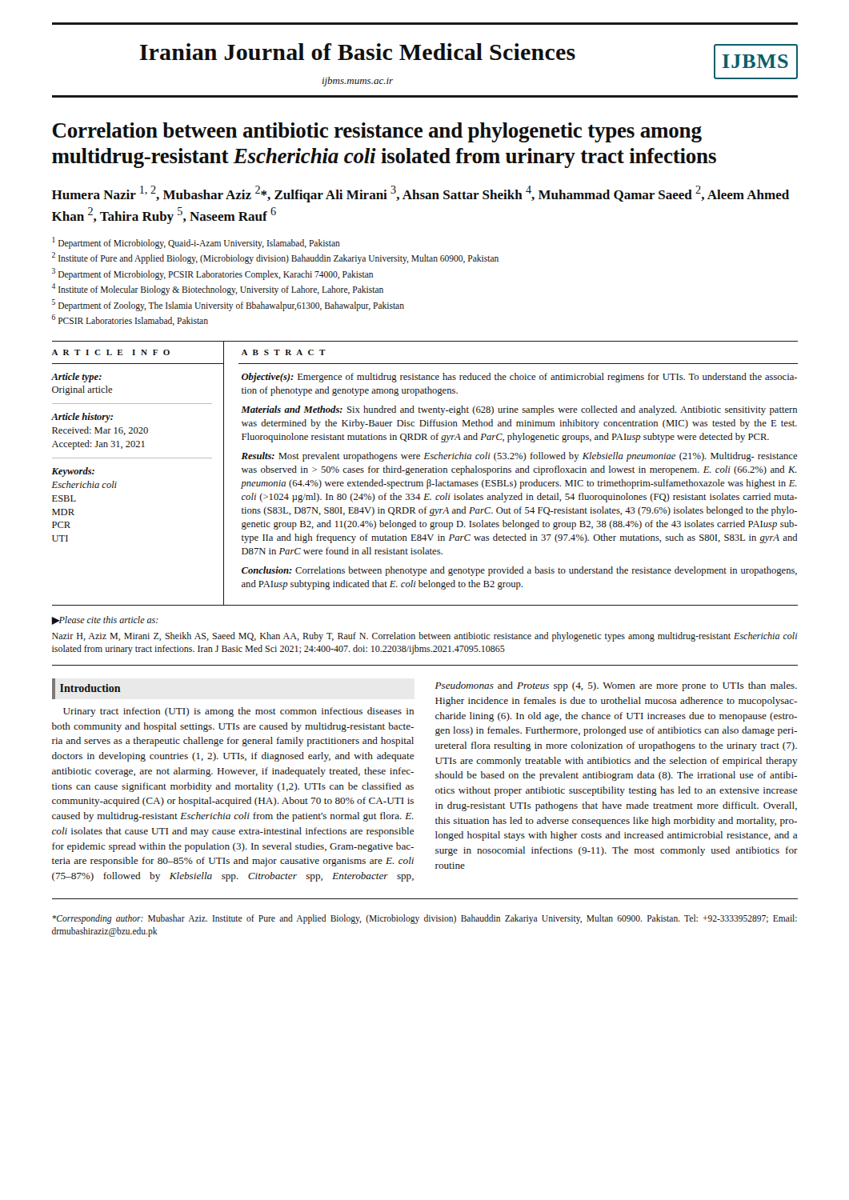Iranian Journal of Basic Medical Sciences
ijbms.mums.ac.ir
IJBMS
Correlation between antibiotic resistance and phylogenetic types among multidrug-resistant Escherichia coli isolated from urinary tract infections
Humera Nazir 1, 2, Mubashar Aziz 2*, Zulfiqar Ali Mirani 3, Ahsan Sattar Sheikh 4, Muhammad Qamar Saeed 2, Aleem Ahmed Khan 2, Tahira Ruby 5, Naseem Rauf 6
1 Department of Microbiology, Quaid-i-Azam University, Islamabad, Pakistan
2 Institute of Pure and Applied Biology, (Microbiology division) Bahauddin Zakariya University, Multan 60900, Pakistan
3 Department of Microbiology, PCSIR Laboratories Complex, Karachi 74000, Pakistan
4 Institute of Molecular Biology & Biotechnology, University of Lahore, Lahore, Pakistan
5 Department of Zoology, The Islamia University of Bbahawalpur,61300, Bahawalpur, Pakistan
6 PCSIR Laboratories Islamabad, Pakistan
A R T I C L E I N F O
A B S T R A C T
Article type: Original article
Article history: Received: Mar 16, 2020
Accepted: Jan 31, 2021
Keywords: Escherichia coli
ESBL
MDR
PCR
UTI
Objective(s): Emergence of multidrug resistance has reduced the choice of antimicrobial regimens for UTIs. To understand the association of phenotype and genotype among uropathogens.
Materials and Methods: Six hundred and twenty-eight (628) urine samples were collected and analyzed. Antibiotic sensitivity pattern was determined by the Kirby-Bauer Disc Diffusion Method and minimum inhibitory concentration (MIC) was tested by the E test. Fluoroquinolone resistant mutations in QRDR of gyrA and ParC, phylogenetic groups, and PAIusp subtype were detected by PCR.
Results: Most prevalent uropathogens were Escherichia coli (53.2%) followed by Klebsiella pneumoniae (21%). Multidrug- resistance was observed in > 50% cases for third-generation cephalosporins and ciprofloxacin and lowest in meropenem. E. coli (66.2%) and K. pneumonia (64.4%) were extended-spectrum β-lactamases (ESBLs) producers. MIC to trimethoprim-sulfamethoxazole was highest in E. coli (>1024 µg/ml). In 80 (24%) of the 334 E. coli isolates analyzed in detail, 54 fluoroquinolones (FQ) resistant isolates carried mutations (S83L, D87N, S80I, E84V) in QRDR of gyrA and ParC. Out of 54 FQ-resistant isolates, 43 (79.6%) isolates belonged to the phylogenetic group B2, and 11(20.4%) belonged to group D. Isolates belonged to group B2, 38 (88.4%) of the 43 isolates carried PAIusp subtype IIa and high frequency of mutation E84V in ParC was detected in 37 (97.4%). Other mutations, such as S80I, S83L in gyrA and D87N in ParC were found in all resistant isolates.
Conclusion: Correlations between phenotype and genotype provided a basis to understand the resistance development in uropathogens, and PAIusp subtyping indicated that E. coli belonged to the B2 group.
▶Please cite this article as:
Nazir H, Aziz M, Mirani Z, Sheikh AS, Saeed MQ, Khan AA, Ruby T, Rauf N. Correlation between antibiotic resistance and phylogenetic types among multidrug-resistant Escherichia coli isolated from urinary tract infections. Iran J Basic Med Sci 2021; 24:400-407. doi: 10.22038/ijbms.2021.47095.10865
Introduction
Urinary tract infection (UTI) is among the most common infectious diseases in both community and hospital settings. UTIs are caused by multidrug-resistant bacteria and serves as a therapeutic challenge for general family practitioners and hospital doctors in developing countries (1, 2). UTIs, if diagnosed early, and with adequate antibiotic coverage, are not alarming. However, if inadequately treated, these infections can cause significant morbidity and mortality (1,2). UTIs can be classified as community-acquired (CA) or hospital-acquired (HA). About 70 to 80% of CA-UTI is caused by multidrug-resistant Escherichia coli from the patient's normal gut flora. E. coli isolates that cause UTI and may cause extra-intestinal infections are responsible for epidemic spread within the population (3). In several studies, Gram-negative bacteria are responsible for 80–85% of UTIs and major causative organisms are E. coli (75–87%) followed by Klebsiella spp. Citrobacter spp, Enterobacter spp, Pseudomonas and Proteus spp (4, 5). Women are more prone to UTIs than males. Higher incidence in females is due to urothelial mucosa adherence to mucopolysaccharide lining (6). In old age, the chance of UTI increases due to menopause (estrogen loss) in females. Furthermore, prolonged use of antibiotics can also damage periureteral flora resulting in more colonization of uropathogens to the urinary tract (7). UTIs are commonly treatable with antibiotics and the selection of empirical therapy should be based on the prevalent antibiogram data (8). The irrational use of antibiotics without proper antibiotic susceptibility testing has led to an extensive increase in drug-resistant UTIs pathogens that have made treatment more difficult. Overall, this situation has led to adverse consequences like high morbidity and mortality, prolonged hospital stays with higher costs and increased antimicrobial resistance, and a surge in nosocomial infections (9-11). The most commonly used antibiotics for routine
*Corresponding author: Mubashar Aziz. Institute of Pure and Applied Biology, (Microbiology division) Bahauddin Zakariya University, Multan 60900. Pakistan. Tel: +92-3333952897; Email: drmubashiraziz@bzu.edu.pk